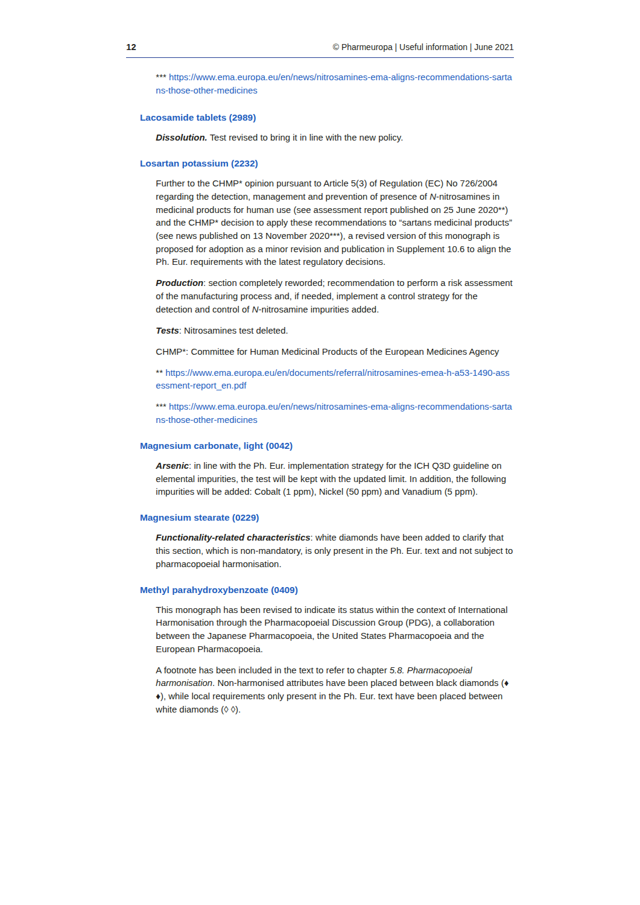12
© Pharmeuropa | Useful information | June 2021
*** https://www.ema.europa.eu/en/news/nitrosamines-ema-aligns-recommendations-sartans-those-other-medicines
Lacosamide tablets (2989)
Dissolution. Test revised to bring it in line with the new policy.
Losartan potassium (2232)
Further to the CHMP* opinion pursuant to Article 5(3) of Regulation (EC) No 726/2004 regarding the detection, management and prevention of presence of N-nitrosamines in medicinal products for human use (see assessment report published on 25 June 2020**) and the CHMP* decision to apply these recommendations to “sartans medicinal products” (see news published on 13 November 2020***), a revised version of this monograph is proposed for adoption as a minor revision and publication in Supplement 10.6 to align the Ph. Eur. requirements with the latest regulatory decisions.
Production: section completely reworded; recommendation to perform a risk assessment of the manufacturing process and, if needed, implement a control strategy for the detection and control of N-nitrosamine impurities added.
Tests: Nitrosamines test deleted.
CHMP*: Committee for Human Medicinal Products of the European Medicines Agency
** https://www.ema.europa.eu/en/documents/referral/nitrosamines-emea-h-a53-1490-assessment-report_en.pdf
*** https://www.ema.europa.eu/en/news/nitrosamines-ema-aligns-recommendations-sartans-those-other-medicines
Magnesium carbonate, light (0042)
Arsenic: in line with the Ph. Eur. implementation strategy for the ICH Q3D guideline on elemental impurities, the test will be kept with the updated limit. In addition, the following impurities will be added: Cobalt (1 ppm), Nickel (50 ppm) and Vanadium (5 ppm).
Magnesium stearate (0229)
Functionality-related characteristics: white diamonds have been added to clarify that this section, which is non-mandatory, is only present in the Ph. Eur. text and not subject to pharmacopoeial harmonisation.
Methyl parahydroxybenzoate (0409)
This monograph has been revised to indicate its status within the context of International Harmonisation through the Pharmacopoeial Discussion Group (PDG), a collaboration between the Japanese Pharmacopoeia, the United States Pharmacopoeia and the European Pharmacopoeia.
A footnote has been included in the text to refer to chapter 5.8. Pharmacopoeial harmonisation. Non-harmonised attributes have been placed between black diamonds (♦ ♦), while local requirements only present in the Ph. Eur. text have been placed between white diamonds (◊ ◊).